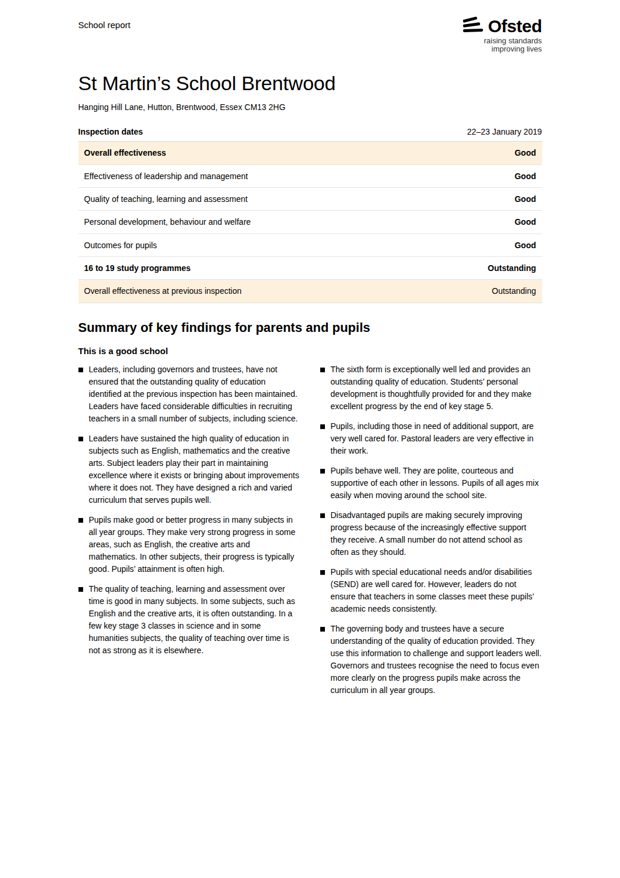School report
Ofsted
raising standards
improving lives
St Martin’s School Brentwood
Hanging Hill Lane, Hutton, Brentwood, Essex CM13 2HG
Inspection dates 22–23 January 2019
| Overall effectiveness | Good |
| Effectiveness of leadership and management | Good |
| Quality of teaching, learning and assessment | Good |
| Personal development, behaviour and welfare | Good |
| Outcomes for pupils | Good |
| 16 to 19 study programmes | Outstanding |
| Overall effectiveness at previous inspection | Outstanding |
Summary of key findings for parents and pupils
This is a good school
Leaders, including governors and trustees, have not ensured that the outstanding quality of education identified at the previous inspection has been maintained. Leaders have faced considerable difficulties in recruiting teachers in a small number of subjects, including science.
Leaders have sustained the high quality of education in subjects such as English, mathematics and the creative arts. Subject leaders play their part in maintaining excellence where it exists or bringing about improvements where it does not. They have designed a rich and varied curriculum that serves pupils well.
Pupils make good or better progress in many subjects in all year groups. They make very strong progress in some areas, such as English, the creative arts and mathematics. In other subjects, their progress is typically good. Pupils’ attainment is often high.
The quality of teaching, learning and assessment over time is good in many subjects. In some subjects, such as English and the creative arts, it is often outstanding. In a few key stage 3 classes in science and in some humanities subjects, the quality of teaching over time is not as strong as it is elsewhere.
The sixth form is exceptionally well led and provides an outstanding quality of education. Students’ personal development is thoughtfully provided for and they make excellent progress by the end of key stage 5.
Pupils, including those in need of additional support, are very well cared for. Pastoral leaders are very effective in their work.
Pupils behave well. They are polite, courteous and supportive of each other in lessons. Pupils of all ages mix easily when moving around the school site.
Disadvantaged pupils are making securely improving progress because of the increasingly effective support they receive. A small number do not attend school as often as they should.
Pupils with special educational needs and/or disabilities (SEND) are well cared for. However, leaders do not ensure that teachers in some classes meet these pupils’ academic needs consistently.
The governing body and trustees have a secure understanding of the quality of education provided. They use this information to challenge and support leaders well. Governors and trustees recognise the need to focus even more clearly on the progress pupils make across the curriculum in all year groups.